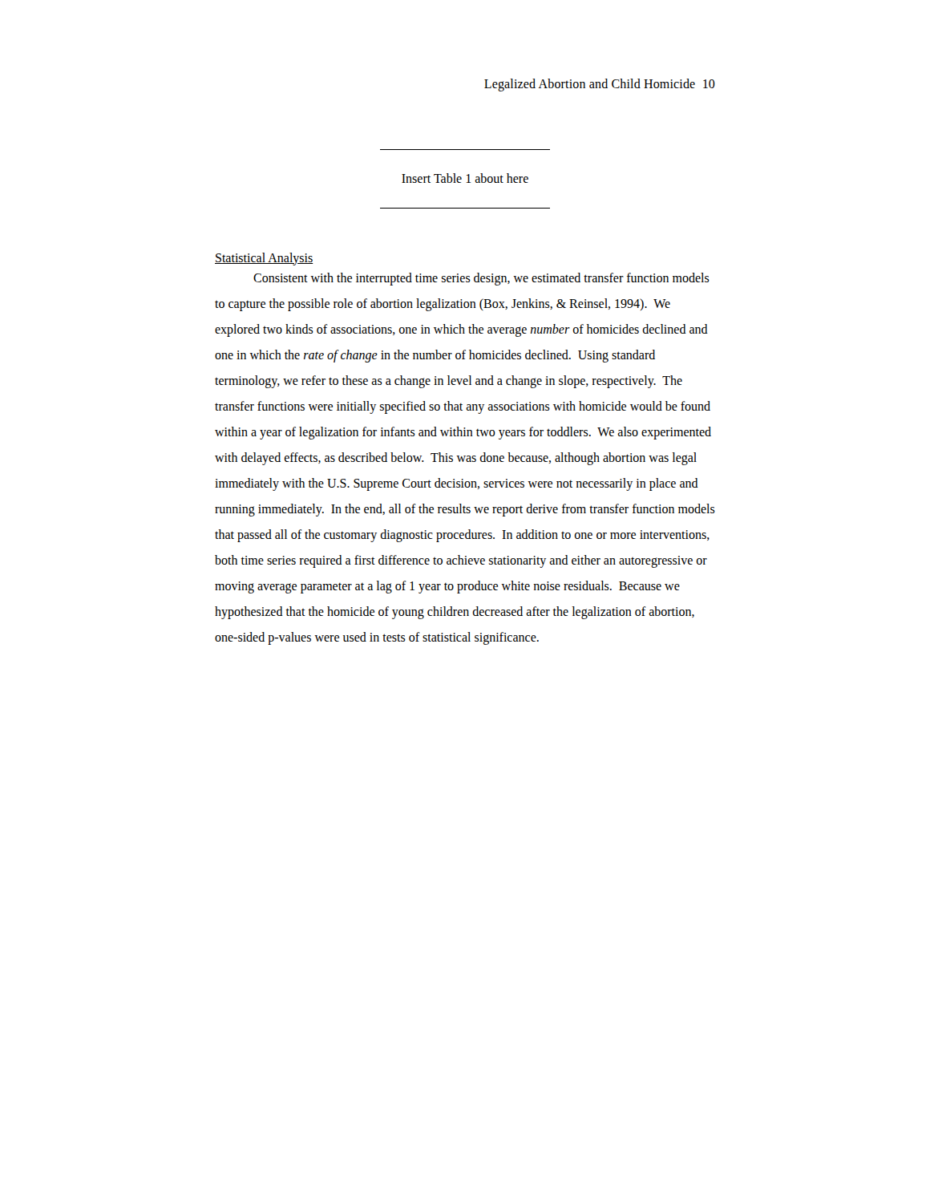Legalized Abortion and Child Homicide 10
Insert Table 1 about here
Statistical Analysis
Consistent with the interrupted time series design, we estimated transfer function models to capture the possible role of abortion legalization (Box, Jenkins, & Reinsel, 1994). We explored two kinds of associations, one in which the average number of homicides declined and one in which the rate of change in the number of homicides declined. Using standard terminology, we refer to these as a change in level and a change in slope, respectively. The transfer functions were initially specified so that any associations with homicide would be found within a year of legalization for infants and within two years for toddlers. We also experimented with delayed effects, as described below. This was done because, although abortion was legal immediately with the U.S. Supreme Court decision, services were not necessarily in place and running immediately. In the end, all of the results we report derive from transfer function models that passed all of the customary diagnostic procedures. In addition to one or more interventions, both time series required a first difference to achieve stationarity and either an autoregressive or moving average parameter at a lag of 1 year to produce white noise residuals. Because we hypothesized that the homicide of young children decreased after the legalization of abortion, one-sided p-values were used in tests of statistical significance.